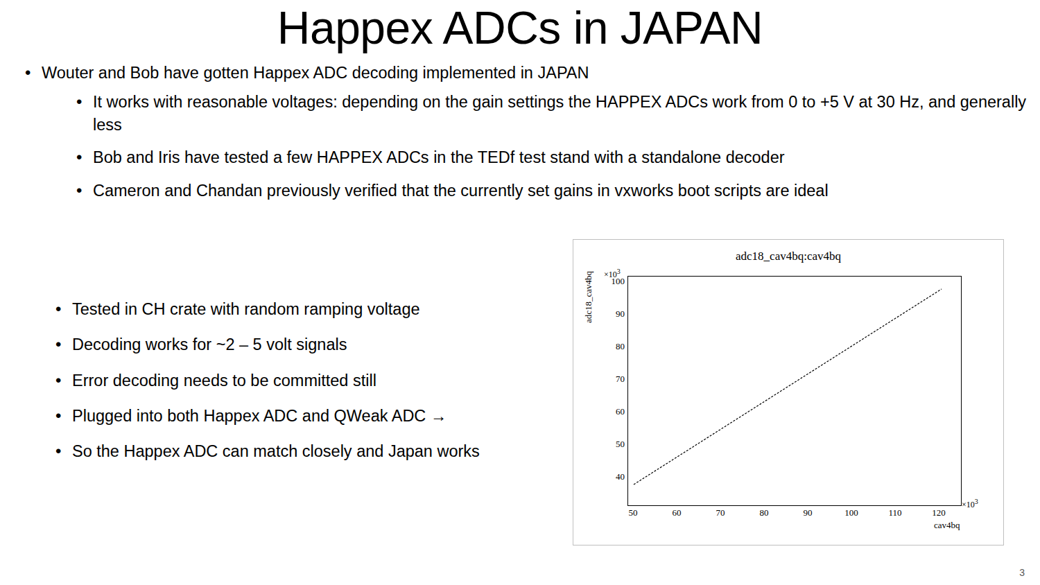Happex ADCs in JAPAN
Wouter and Bob have gotten Happex ADC decoding implemented in JAPAN
It works with reasonable voltages: depending on the gain settings the HAPPEX ADCs work from 0 to +5 V at 30 Hz, and generally less
Bob and Iris have tested a few HAPPEX ADCs in the TEDf test stand with a standalone decoder
Cameron and Chandan previously verified that the currently set gains in vxworks boot scripts are ideal
Tested in CH crate with random ramping voltage
Decoding works for ~2 – 5 volt signals
Error decoding needs to be committed still
Plugged into both Happex ADC and QWeak ADC →
So the Happex ADC can match closely and Japan works
adc18_cav4bq:cav4bq
adc18_cav4bq
×103
100
90
80
70
60
50
40
50
60
70
80
90
100
110
120
×103
cav4bq
3